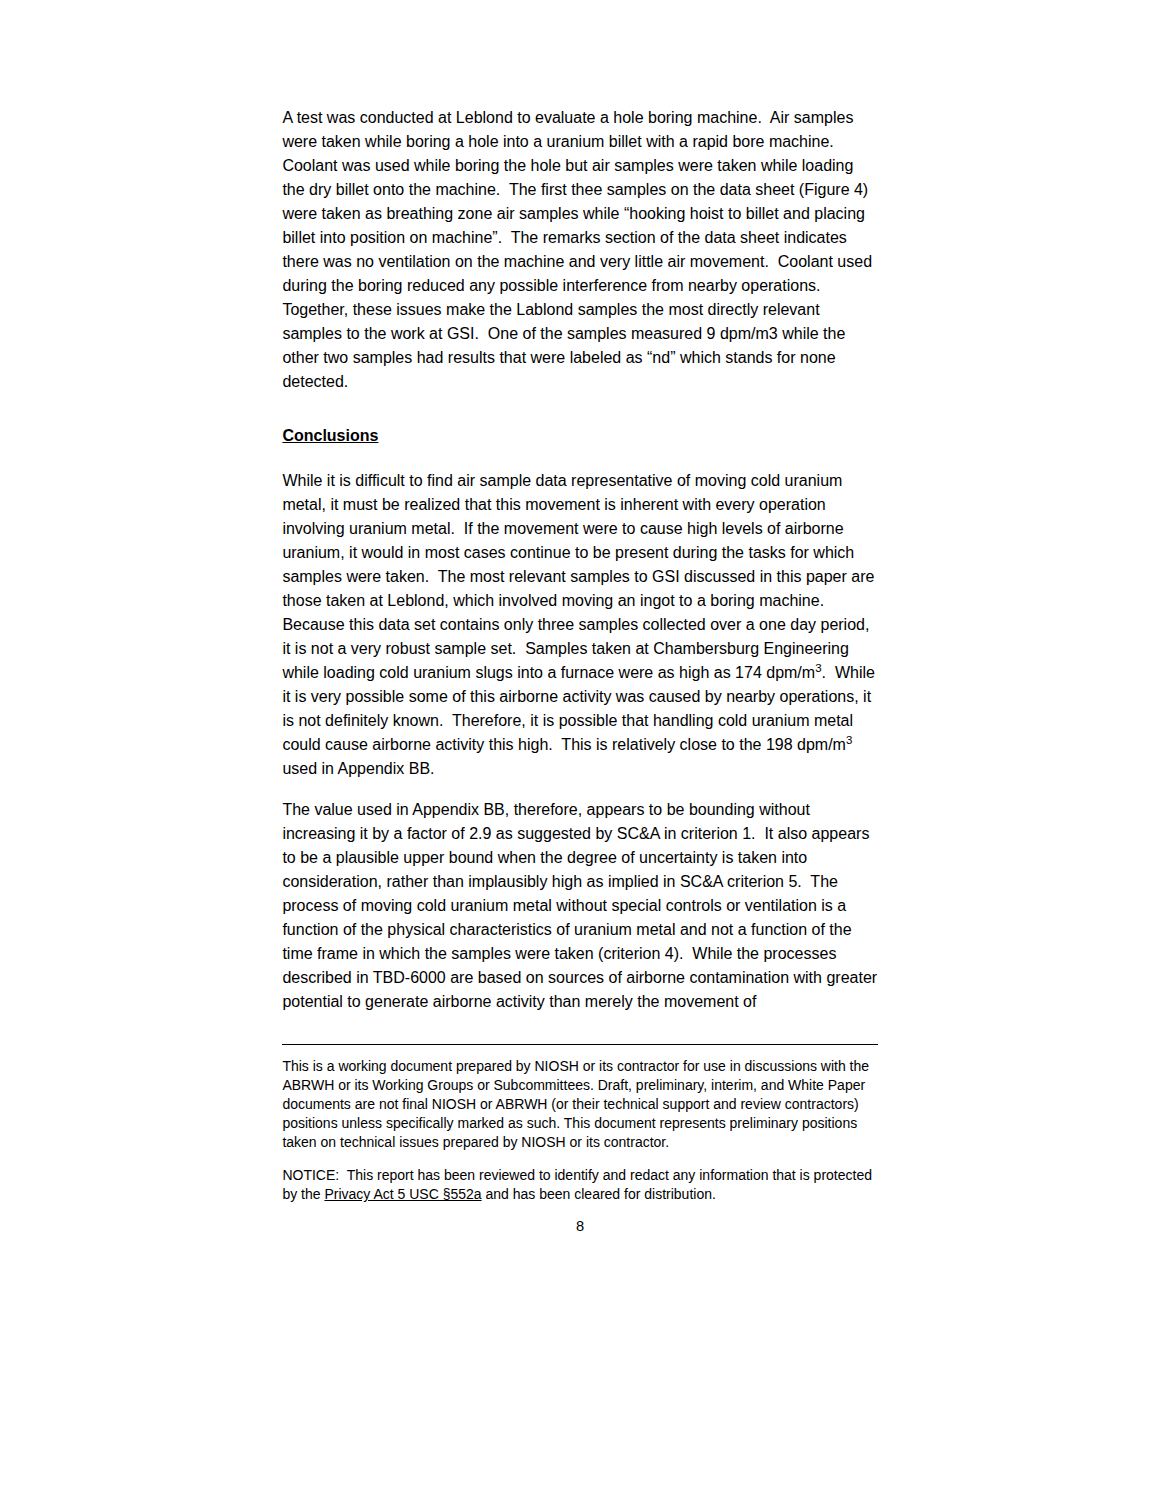A test was conducted at Leblond to evaluate a hole boring machine. Air samples were taken while boring a hole into a uranium billet with a rapid bore machine. Coolant was used while boring the hole but air samples were taken while loading the dry billet onto the machine. The first thee samples on the data sheet (Figure 4) were taken as breathing zone air samples while “hooking hoist to billet and placing billet into position on machine”. The remarks section of the data sheet indicates there was no ventilation on the machine and very little air movement. Coolant used during the boring reduced any possible interference from nearby operations. Together, these issues make the Lablond samples the most directly relevant samples to the work at GSI. One of the samples measured 9 dpm/m3 while the other two samples had results that were labeled as “nd” which stands for none detected.
Conclusions
While it is difficult to find air sample data representative of moving cold uranium metal, it must be realized that this movement is inherent with every operation involving uranium metal. If the movement were to cause high levels of airborne uranium, it would in most cases continue to be present during the tasks for which samples were taken. The most relevant samples to GSI discussed in this paper are those taken at Leblond, which involved moving an ingot to a boring machine. Because this data set contains only three samples collected over a one day period, it is not a very robust sample set. Samples taken at Chambersburg Engineering while loading cold uranium slugs into a furnace were as high as 174 dpm/m3. While it is very possible some of this airborne activity was caused by nearby operations, it is not definitely known. Therefore, it is possible that handling cold uranium metal could cause airborne activity this high. This is relatively close to the 198 dpm/m3 used in Appendix BB.
The value used in Appendix BB, therefore, appears to be bounding without increasing it by a factor of 2.9 as suggested by SC&A in criterion 1. It also appears to be a plausible upper bound when the degree of uncertainty is taken into consideration, rather than implausibly high as implied in SC&A criterion 5. The process of moving cold uranium metal without special controls or ventilation is a function of the physical characteristics of uranium metal and not a function of the time frame in which the samples were taken (criterion 4). While the processes described in TBD-6000 are based on sources of airborne contamination with greater potential to generate airborne activity than merely the movement of
This is a working document prepared by NIOSH or its contractor for use in discussions with the ABRWH or its Working Groups or Subcommittees. Draft, preliminary, interim, and White Paper documents are not final NIOSH or ABRWH (or their technical support and review contractors) positions unless specifically marked as such. This document represents preliminary positions taken on technical issues prepared by NIOSH or its contractor.
NOTICE: This report has been reviewed to identify and redact any information that is protected by the Privacy Act 5 USC §552a and has been cleared for distribution.
8